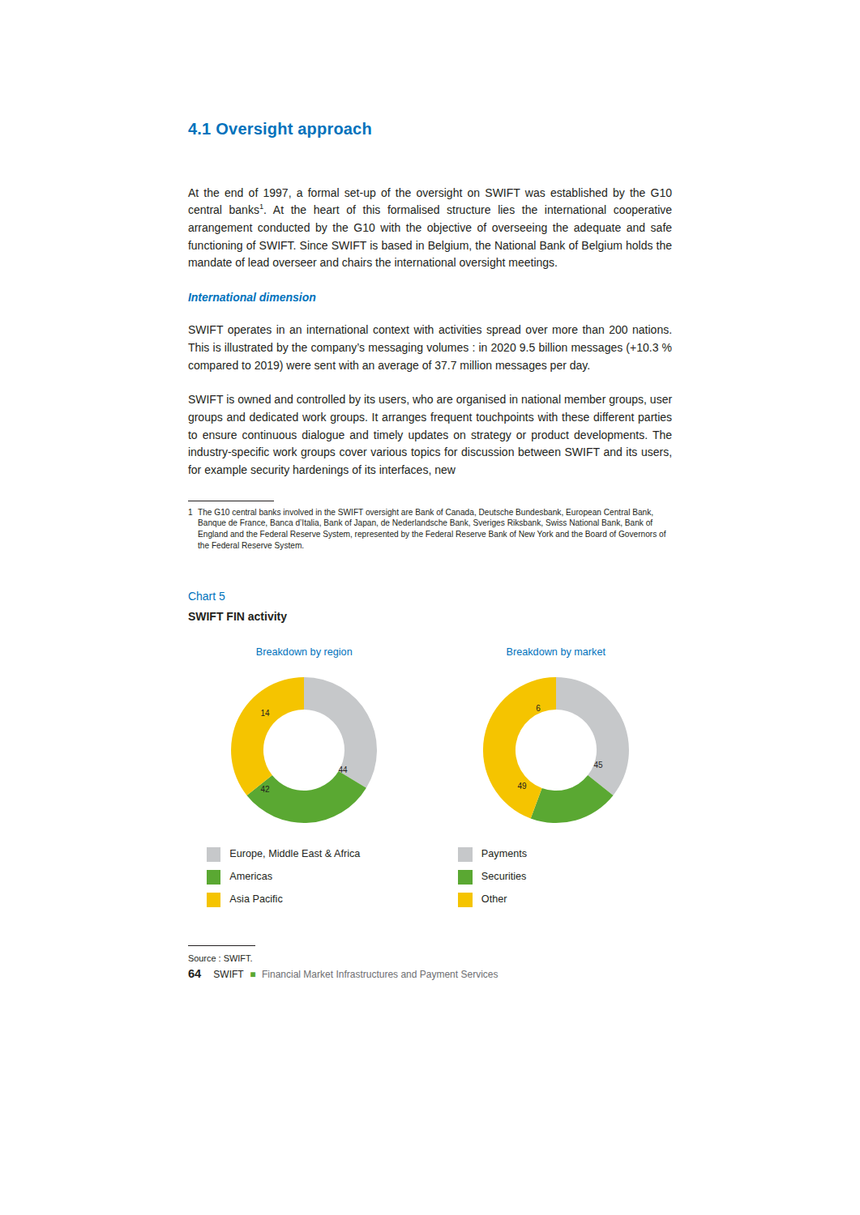4.1 Oversight approach
At the end of 1997, a formal set-up of the oversight on SWIFT was established by the G10 central banks1. At the heart of this formalised structure lies the international cooperative arrangement conducted by the G10 with the objective of overseeing the adequate and safe functioning of SWIFT. Since SWIFT is based in Belgium, the National Bank of Belgium holds the mandate of lead overseer and chairs the international oversight meetings.
International dimension
SWIFT operates in an international context with activities spread over more than 200 nations. This is illustrated by the company’s messaging volumes : in 2020 9.5 billion messages (+10.3 % compared to 2019) were sent with an average of 37.7 million messages per day.
SWIFT is owned and controlled by its users, who are organised in national member groups, user groups and dedicated work groups. It arranges frequent touchpoints with these different parties to ensure continuous dialogue and timely updates on strategy or product developments. The industry-specific work groups cover various topics for discussion between SWIFT and its users, for example security hardenings of its interfaces, new
1 The G10 central banks involved in the SWIFT oversight are Bank of Canada, Deutsche Bundesbank, European Central Bank, Banque de France, Banca d’Italia, Bank of Japan, de Nederlandsche Bank, Sveriges Riksbank, Swiss National Bank, Bank of England and the Federal Reserve System, represented by the Federal Reserve Bank of New York and the Board of Governors of the Federal Reserve System.
Chart 5
SWIFT FIN activity
Breakdown by region
44 42 14
Europe, Middle East & Africa
Americas
Asia Pacific
Breakdown by market
45 49 6
Payments
Securities
Other
Source : SWIFT.
64 SWIFT■Financial Market Infrastructures and Payment Services